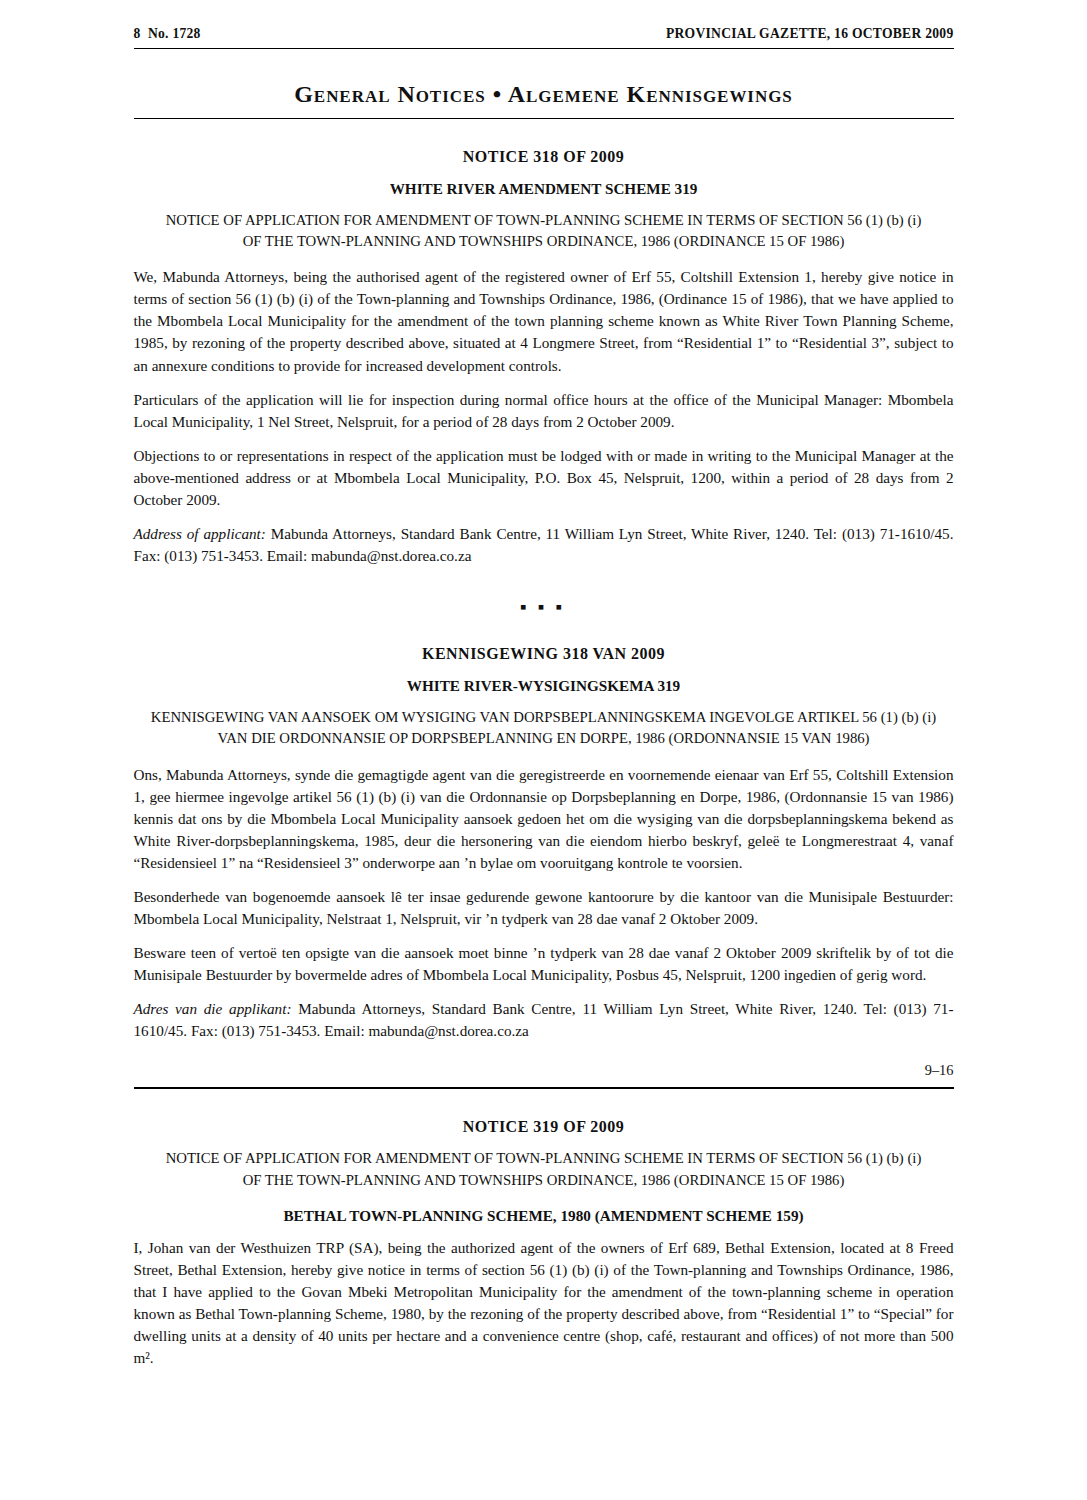8 No. 1728 PROVINCIAL GAZETTE, 16 OCTOBER 2009
General Notices • Algemene Kennisgewings
NOTICE 318 OF 2009
White River Amendment Scheme 319
NOTICE OF APPLICATION FOR AMENDMENT OF TOWN-PLANNING SCHEME IN TERMS OF SECTION 56 (1) (b) (i)
OF THE TOWN-PLANNING AND TOWNSHIPS ORDINANCE, 1986 (ORDINANCE 15 OF 1986)
We, Mabunda Attorneys, being the authorised agent of the registered owner of Erf 55, Coltshill Extension 1, hereby give notice in terms of section 56 (1) (b) (i) of the Town-planning and Townships Ordinance, 1986, (Ordinance 15 of 1986), that we have applied to the Mbombela Local Municipality for the amendment of the town planning scheme known as White River Town Planning Scheme, 1985, by rezoning of the property described above, situated at 4 Longmere Street, from “Residential 1” to “Residential 3”, subject to an annexure conditions to provide for increased development controls.
Particulars of the application will lie for inspection during normal office hours at the office of the Municipal Manager: Mbombela Local Municipality, 1 Nel Street, Nelspruit, for a period of 28 days from 2 October 2009.
Objections to or representations in respect of the application must be lodged with or made in writing to the Municipal Manager at the above-mentioned address or at Mbombela Local Municipality, P.O. Box 45, Nelspruit, 1200, within a period of 28 days from 2 October 2009.
Address of applicant: Mabunda Attorneys, Standard Bank Centre, 11 William Lyn Street, White River, 1240. Tel: (013) 71-1610/45. Fax: (013) 751-3453. Email: mabunda@nst.dorea.co.za
KENNISGEWING 318 VAN 2009
White River-wysigingskema 319
KENNISGEWING VAN AANSOEK OM WYSIGING VAN DORPSBEPLANNINGSKEMA INGEVOLGE ARTIKEL 56 (1) (b) (i)
VAN DIE ORDONNANSIE OP DORPSBEPLANNING EN DORPE, 1986 (ORDONNANSIE 15 VAN 1986)
Ons, Mabunda Attorneys, synde die gemagtigde agent van die geregistreerde en voornemende eienaar van Erf 55, Coltshill Extension 1, gee hiermee ingevolge artikel 56 (1) (b) (i) van die Ordonnansie op Dorpsbeplanning en Dorpe, 1986, (Ordonnansie 15 van 1986) kennis dat ons by die Mbombela Local Municipality aansoek gedoen het om die wysiging van die dorpsbeplanningskema bekend as White River-dorpsbeplanningskema, 1985, deur die hersonering van die eiendom hierbo beskryf, geleë te Longmerestraat 4, vanaf “Residensieel 1” na “Residensieel 3” onderworpe aan ’n bylae om vooruitgang kontrole te voorsien.
Besonderhede van bogenoemde aansoek lê ter insae gedurende gewone kantoorure by die kantoor van die Munisipale Bestuurder: Mbombela Local Municipality, Nelstraat 1, Nelspruit, vir ’n tydperk van 28 dae vanaf 2 Oktober 2009.
Besware teen of vertoë ten opsigte van die aansoek moet binne ’n tydperk van 28 dae vanaf 2 Oktober 2009 skriftelik by of tot die Munisipale Bestuurder by bovermelde adres of Mbombela Local Municipality, Posbus 45, Nelspruit, 1200 ingedien of gerig word.
Adres van die applikant: Mabunda Attorneys, Standard Bank Centre, 11 William Lyn Street, White River, 1240. Tel: (013) 71-1610/45. Fax: (013) 751-3453. Email: mabunda@nst.dorea.co.za
9–16
NOTICE 319 OF 2009
NOTICE OF APPLICATION FOR AMENDMENT OF TOWN-PLANNING SCHEME IN TERMS OF SECTION 56 (1) (b) (i)
OF THE TOWN-PLANNING AND TOWNSHIPS ORDINANCE, 1986 (ORDINANCE 15 OF 1986)
Bethal Town-planning Scheme, 1980 (Amendment Scheme 159)
I, Johan van der Westhuizen TRP (SA), being the authorized agent of the owners of Erf 689, Bethal Extension, located at 8 Freed Street, Bethal Extension, hereby give notice in terms of section 56 (1) (b) (i) of the Town-planning and Townships Ordinance, 1986, that I have applied to the Govan Mbeki Metropolitan Municipality for the amendment of the town-planning scheme in operation known as Bethal Town-planning Scheme, 1980, by the rezoning of the property described above, from “Residential 1” to “Special” for dwelling units at a density of 40 units per hectare and a convenience centre (shop, café, restaurant and offices) of not more than 500 m².